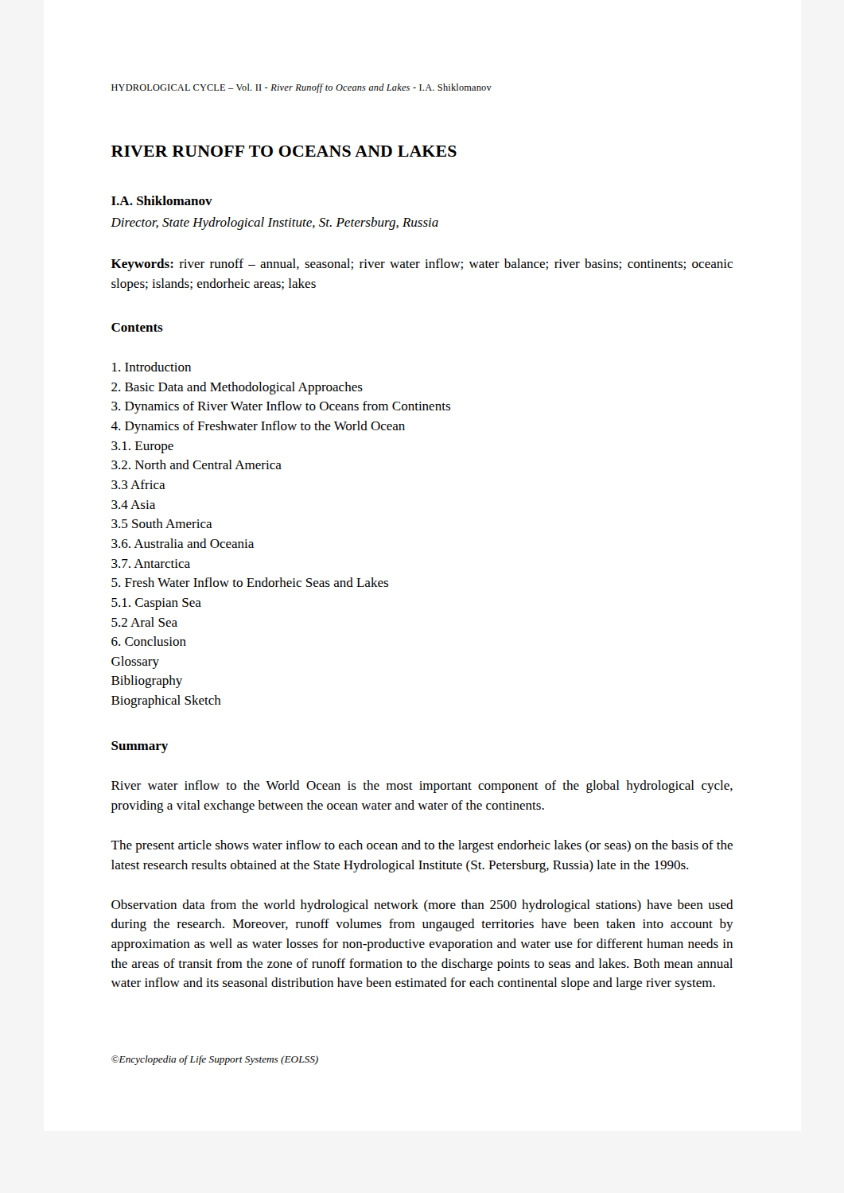HYDROLOGICAL CYCLE – Vol. II - River Runoff to Oceans and Lakes - I.A. Shiklomanov
RIVER RUNOFF TO OCEANS AND LAKES
I.A. Shiklomanov
Director, State Hydrological Institute, St. Petersburg, Russia
Keywords: river runoff – annual, seasonal; river water inflow; water balance; river basins; continents; oceanic slopes; islands; endorheic areas; lakes
Contents
1. Introduction
2. Basic Data and Methodological Approaches
3. Dynamics of River Water Inflow to Oceans from Continents
4. Dynamics of Freshwater Inflow to the World Ocean
3.1. Europe
3.2. North and Central America
3.3 Africa
3.4 Asia
3.5 South America
3.6. Australia and Oceania
3.7. Antarctica
5. Fresh Water Inflow to Endorheic Seas and Lakes
5.1. Caspian Sea
5.2 Aral Sea
6. Conclusion
Glossary
Bibliography
Biographical Sketch
Summary
River water inflow to the World Ocean is the most important component of the global hydrological cycle, providing a vital exchange between the ocean water and water of the continents.
The present article shows water inflow to each ocean and to the largest endorheic lakes (or seas) on the basis of the latest research results obtained at the State Hydrological Institute (St. Petersburg, Russia) late in the 1990s.
Observation data from the world hydrological network (more than 2500 hydrological stations) have been used during the research. Moreover, runoff volumes from ungauged territories have been taken into account by approximation as well as water losses for non-productive evaporation and water use for different human needs in the areas of transit from the zone of runoff formation to the discharge points to seas and lakes. Both mean annual water inflow and its seasonal distribution have been estimated for each continental slope and large river system.
©Encyclopedia of Life Support Systems (EOLSS)